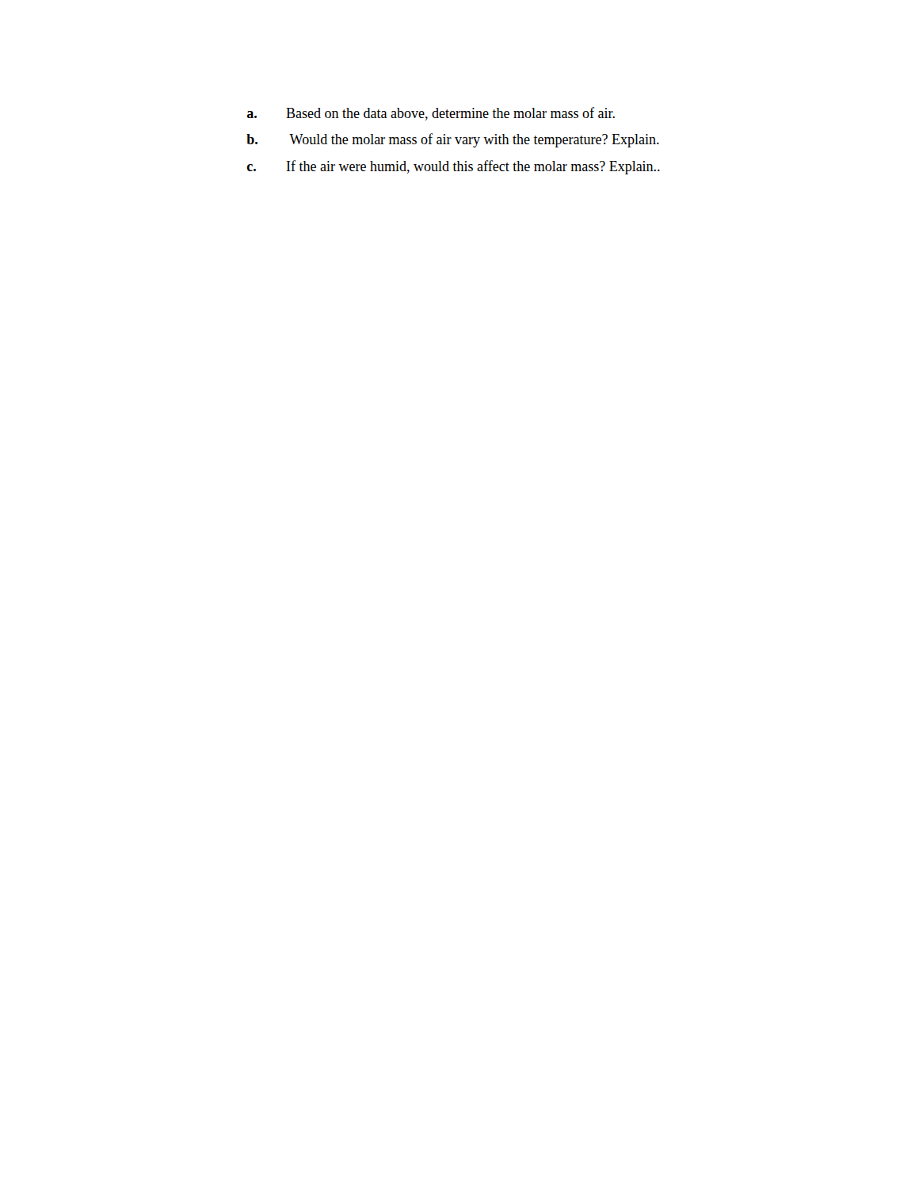a. Based on the data above, determine the molar mass of air.
b. Would the molar mass of air vary with the temperature? Explain.
c. If the air were humid, would this affect the molar mass? Explain..